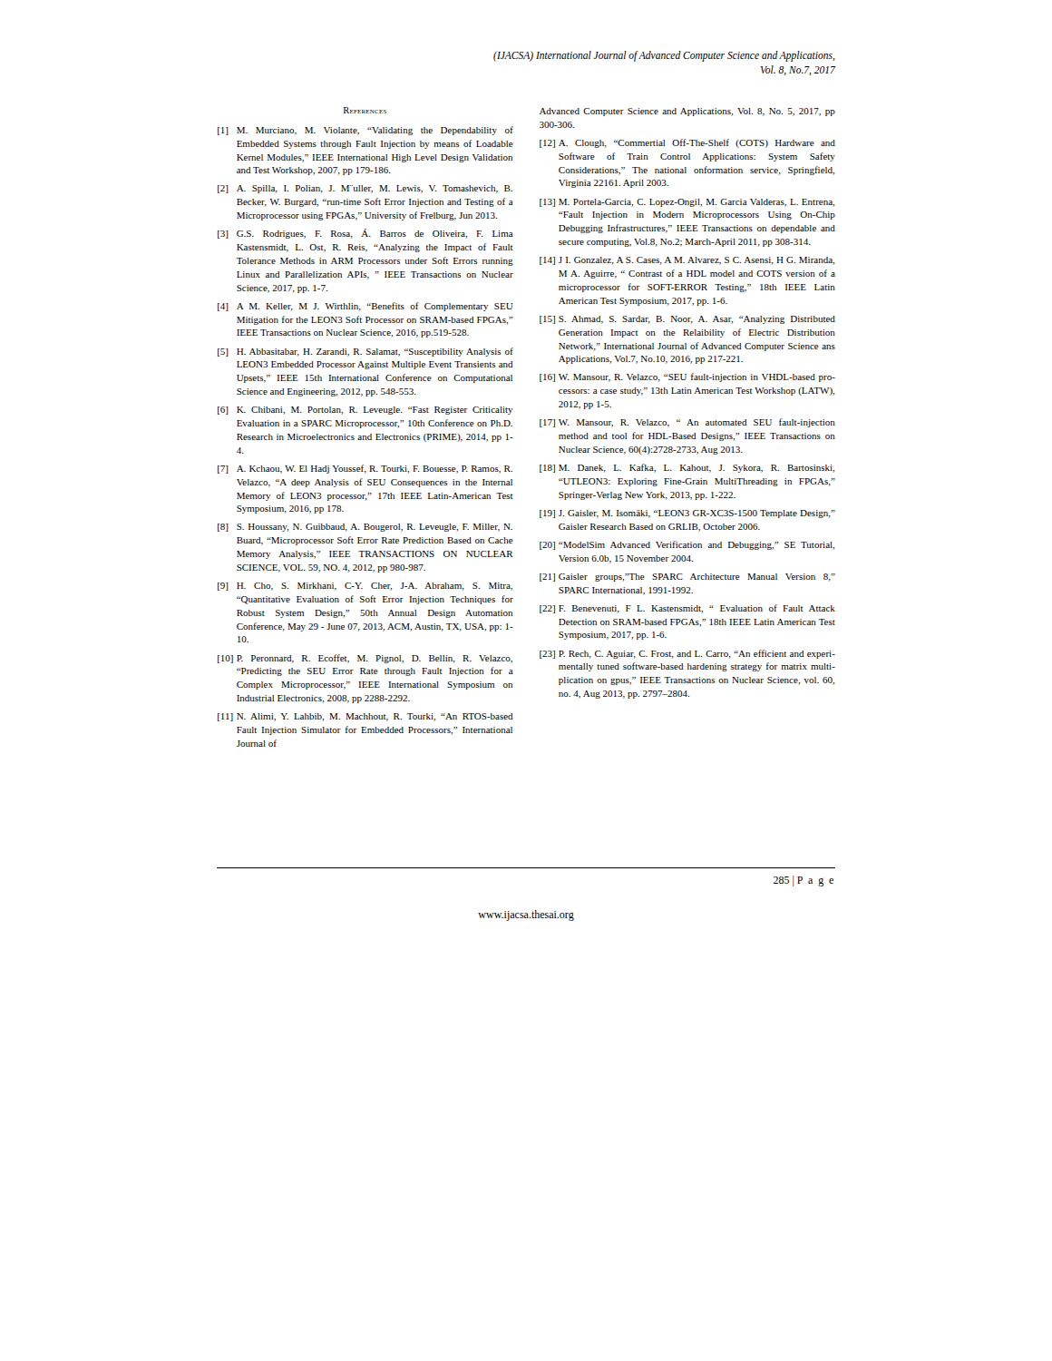(IJACSA) International Journal of Advanced Computer Science and Applications,
Vol. 8, No.7, 2017
References
[1] M. Murciano, M. Violante, “Validating the Dependability of Embedded Systems through Fault Injection by means of Loadable Kernel Modules,” IEEE International High Level Design Validation and Test Workshop, 2007, pp 179-186.
[2] A. Spilla, I. Polian, J. M¨uller, M. Lewis, V. Tomashevich, B. Becker, W. Burgard, “run-time Soft Error Injection and Testing of a Microprocessor using FPGAs,” University of Frelburg, Jun 2013.
[3] G.S. Rodrigues, F. Rosa, Á. Barros de Oliveira, F. Lima Kastensmidt, L. Ost, R. Reis, “Analyzing the Impact of Fault Tolerance Methods in ARM Processors under Soft Errors running Linux and Parallelization APIs, ” IEEE Transactions on Nuclear Science, 2017, pp. 1-7.
[4] A M. Keller, M J. Wirthlin, “Benefits of Complementary SEU Mitigation for the LEON3 Soft Processor on SRAM-based FPGAs,” IEEE Transactions on Nuclear Science, 2016, pp.519-528.
[5] H. Abbasitabar, H. Zarandi, R. Salamat, “Susceptibility Analysis of LEON3 Embedded Processor Against Multiple Event Transients and Upsets,” IEEE 15th International Conference on Computational Science and Engineering, 2012, pp. 548-553.
[6] K. Chibani, M. Portolan, R. Leveugle. “Fast Register Criticality Evaluation in a SPARC Microprocessor,” 10th Conference on Ph.D. Research in Microelectronics and Electronics (PRIME), 2014, pp 1-4.
[7] A. Kchaou, W. El Hadj Youssef, R. Tourki, F. Bouesse, P. Ramos, R. Velazco, “A deep Analysis of SEU Consequences in the Internal Memory of LEON3 processor,” 17th IEEE Latin-American Test Symposium, 2016, pp 178.
[8] S. Houssany, N. Guibbaud, A. Bougerol, R. Leveugle, F. Miller, N. Buard, “Microprocessor Soft Error Rate Prediction Based on Cache Memory Analysis,” IEEE TRANSACTIONS ON NUCLEAR SCIENCE, VOL. 59, NO. 4, 2012, pp 980-987.
[9] H. Cho, S. Mirkhani, C-Y. Cher, J-A. Abraham, S. Mitra, “Quantitative Evaluation of Soft Error Injection Techniques for Robust System Design,” 50th Annual Design Automation Conference, May 29 - June 07, 2013, ACM, Austin, TX, USA, pp: 1-10.
[10] P. Peronnard, R. Ecoffet, M. Pignol, D. Bellin, R. Velazco, “Predicting the SEU Error Rate through Fault Injection for a Complex Microprocessor,” IEEE International Symposium on Industrial Electronics, 2008, pp 2288-2292.
[11] N. Alimi, Y. Lahbib, M. Machhout, R. Tourki, “An RTOS-based Fault Injection Simulator for Embedded Processors,” International Journal of
Advanced Computer Science and Applications, Vol. 8, No. 5, 2017, pp 300-306.
[12] A. Clough, “Commertial Off-The-Shelf (COTS) Hardware and Software of Train Control Applications: System Safety Considerations,” The national onformation service, Springfield, Virginia 22161. April 2003.
[13] M. Portela-Garcia, C. Lopez-Ongil, M. Garcia Valderas, L. Entrena, “Fault Injection in Modern Microprocessors Using On-Chip Debugging Infrastructures,” IEEE Transactions on dependable and secure computing, Vol.8, No.2; March-April 2011, pp 308-314.
[14] J I. Gonzalez, A S. Cases, A M. Alvarez, S C. Asensi, H G. Miranda, M A. Aguirre, “ Contrast of a HDL model and COTS version of a microprocessor for SOFT-ERROR Testing,” 18th IEEE Latin American Test Symposium, 2017, pp. 1-6.
[15] S. Ahmad, S. Sardar, B. Noor, A. Asar, “Analyzing Distributed Generation Impact on the Relaibility of Electric Distribution Network,” International Journal of Advanced Computer Science ans Applications, Vol.7, No.10, 2016, pp 217-221.
[16] W. Mansour, R. Velazco, “SEU fault-injection in VHDL-based processors: a case study,” 13th Latin American Test Workshop (LATW), 2012, pp 1-5.
[17] W. Mansour, R. Velazco, “ An automated SEU fault-injection method and tool for HDL-Based Designs,” IEEE Transactions on Nuclear Science, 60(4):2728-2733, Aug 2013.
[18] M. Danek, L. Kafka, L. Kahout, J. Sykora, R. Bartosinski, “UTLEON3: Exploring Fine-Grain MultiThreading in FPGAs,” Springer-Verlag New York, 2013, pp. 1-222.
[19] J. Gaisler, M. Isomäki, “LEON3 GR-XC3S-1500 Template Design,” Gaisler Research Based on GRLIB, October 2006.
[20]“ModelSim Advanced Verification and Debugging,” SE Tutorial, Version 6.0b, 15 November 2004.
[21] Gaisler groups,”The SPARC Architecture Manual Version 8,” SPARC International, 1991-1992.
[22] F. Benevenuti, F L. Kastensmidt, “ Evaluation of Fault Attack Detection on SRAM-based FPGAs,” 18th IEEE Latin American Test Symposium, 2017, pp. 1-6.
[23] P. Rech, C. Aguiar, C. Frost, and L. Carro, “An efficient and experimentally tuned software-based hardening strategy for matrix multiplication on gpus,” IEEE Transactions on Nuclear Science, vol. 60, no. 4, Aug 2013, pp. 2797–2804.
285 | P a g e
www.ijacsa.thesai.org